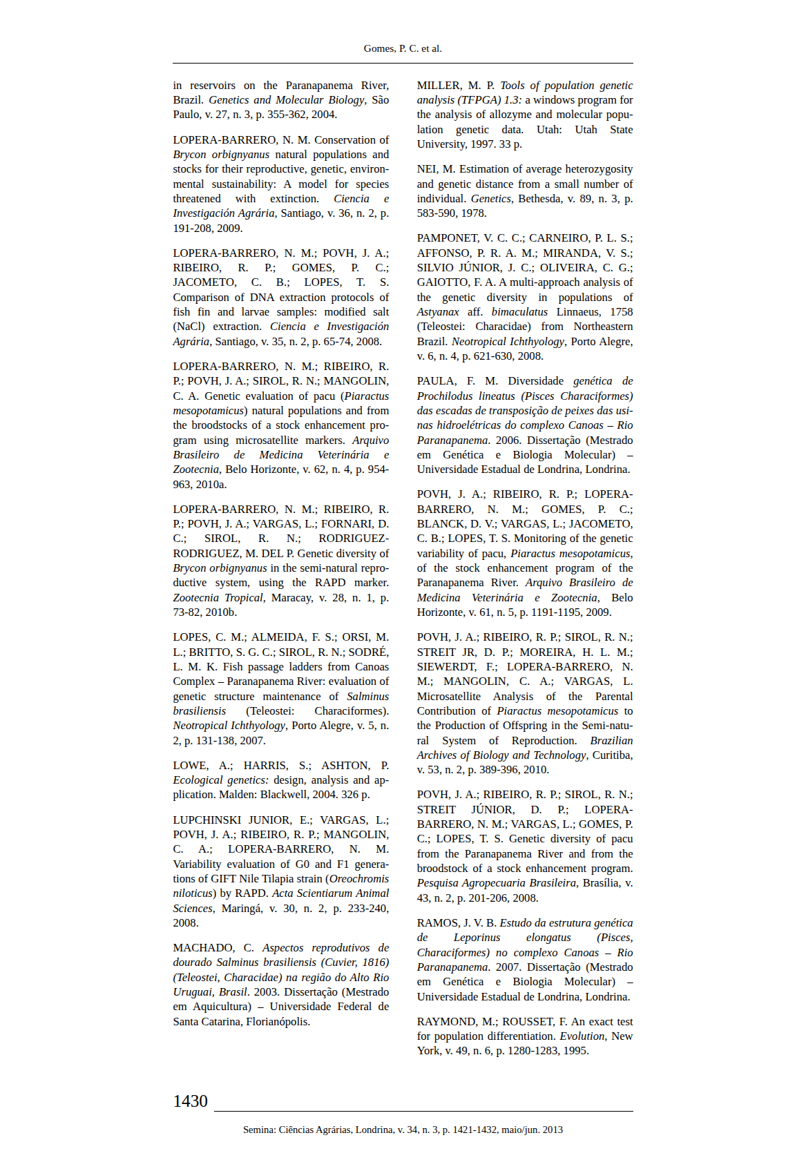Gomes, P. C. et al.
in reservoirs on the Paranapanema River, Brazil. Genetics and Molecular Biology, São Paulo, v. 27, n. 3, p. 355-362, 2004.
LOPERA-BARRERO, N. M. Conservation of Brycon orbignyanus natural populations and stocks for their reproductive, genetic, environmental sustainability: A model for species threatened with extinction. Ciencia e Investigación Agrária, Santiago, v. 36, n. 2, p. 191-208, 2009.
LOPERA-BARRERO, N. M.; POVH, J. A.; RIBEIRO, R. P.; GOMES, P. C.; JACOMETO, C. B.; LOPES, T. S. Comparison of DNA extraction protocols of fish fin and larvae samples: modified salt (NaCl) extraction. Ciencia e Investigación Agrária, Santiago, v. 35, n. 2, p. 65-74, 2008.
LOPERA-BARRERO, N. M.; RIBEIRO, R. P.; POVH, J. A.; SIROL, R. N.; MANGOLIN, C. A. Genetic evaluation of pacu (Piaractus mesopotamicus) natural populations and from the broodstocks of a stock enhancement program using microsatellite markers. Arquivo Brasileiro de Medicina Veterinária e Zootecnia, Belo Horizonte, v. 62, n. 4, p. 954-963, 2010a.
LOPERA-BARRERO, N. M.; RIBEIRO, R. P.; POVH, J. A.; VARGAS, L.; FORNARI, D. C.; SIROL, R. N.; RODRIGUEZ-RODRIGUEZ, M. DEL P. Genetic diversity of Brycon orbignyanus in the semi-natural reproductive system, using the RAPD marker. Zootecnia Tropical, Maracay, v. 28, n. 1, p. 73-82, 2010b.
LOPES, C. M.; ALMEIDA, F. S.; ORSI, M. L.; BRITTO, S. G. C.; SIROL, R. N.; SODRÉ, L. M. K. Fish passage ladders from Canoas Complex – Paranapanema River: evaluation of genetic structure maintenance of Salminus brasiliensis (Teleostei: Characiformes). Neotropical Ichthyology, Porto Alegre, v. 5, n. 2, p. 131-138, 2007.
LOWE, A.; HARRIS, S.; ASHTON, P. Ecological genetics: design, analysis and application. Malden: Blackwell, 2004. 326 p.
LUPCHINSKI JUNIOR, E.; VARGAS, L.; POVH, J. A.; RIBEIRO, R. P.; MANGOLIN, C. A.; LOPERA-BARRERO, N. M. Variability evaluation of G0 and F1 generations of GIFT Nile Tilapia strain (Oreochromis niloticus) by RAPD. Acta Scientiarum Animal Sciences, Maringá, v. 30, n. 2, p. 233-240, 2008.
MACHADO, C. Aspectos reprodutivos de dourado Salminus brasiliensis (Cuvier, 1816) (Teleostei, Characidae) na região do Alto Rio Uruguai, Brasil. 2003. Dissertação (Mestrado em Aquicultura) – Universidade Federal de Santa Catarina, Florianópolis.
MILLER, M. P. Tools of population genetic analysis (TFPGA) 1.3: a windows program for the analysis of allozyme and molecular population genetic data. Utah: Utah State University, 1997. 33 p.
NEI, M. Estimation of average heterozygosity and genetic distance from a small number of individual. Genetics, Bethesda, v. 89, n. 3, p. 583-590, 1978.
PAMPONET, V. C. C.; CARNEIRO, P. L. S.; AFFONSO, P. R. A. M.; MIRANDA, V. S.; SILVIO JÚNIOR, J. C.; OLIVEIRA, C. G.; GAIOTTO, F. A. A multi-approach analysis of the genetic diversity in populations of Astyanax aff. bimaculatus Linnaeus, 1758 (Teleostei: Characidae) from Northeastern Brazil. Neotropical Ichthyology, Porto Alegre, v. 6, n. 4, p. 621-630, 2008.
PAULA, F. M. Diversidade genética de Prochilodus lineatus (Pisces Characiformes) das escadas de transposição de peixes das usinas hidroelétricas do complexo Canoas – Rio Paranapanema. 2006. Dissertação (Mestrado em Genética e Biologia Molecular) – Universidade Estadual de Londrina, Londrina.
POVH, J. A.; RIBEIRO, R. P.; LOPERA-BARRERO, N. M.; GOMES, P. C.; BLANCK, D. V.; VARGAS, L.; JACOMETO, C. B.; LOPES, T. S. Monitoring of the genetic variability of pacu, Piaractus mesopotamicus, of the stock enhancement program of the Paranapanema River. Arquivo Brasileiro de Medicina Veterinária e Zootecnia, Belo Horizonte, v. 61, n. 5, p. 1191-1195, 2009.
POVH, J. A.; RIBEIRO, R. P.; SIROL, R. N.; STREIT JR, D. P.; MOREIRA, H. L. M.; SIEWERDT, F.; LOPERA-BARRERO, N. M.; MANGOLIN, C. A.; VARGAS, L. Microsatellite Analysis of the Parental Contribution of Piaractus mesopotamicus to the Production of Offspring in the Semi-natural System of Reproduction. Brazilian Archives of Biology and Technology, Curitiba, v. 53, n. 2, p. 389-396, 2010.
POVH, J. A.; RIBEIRO, R. P.; SIROL, R. N.; STREIT JÚNIOR, D. P.; LOPERA-BARRERO, N. M.; VARGAS, L.; GOMES, P. C.; LOPES, T. S. Genetic diversity of pacu from the Paranapanema River and from the broodstock of a stock enhancement program. Pesquisa Agropecuaria Brasileira, Brasília, v. 43, n. 2, p. 201-206, 2008.
RAMOS, J. V. B. Estudo da estrutura genética de Leporinus elongatus (Pisces, Characiformes) no complexo Canoas – Rio Paranapanema. 2007. Dissertação (Mestrado em Genética e Biologia Molecular) – Universidade Estadual de Londrina, Londrina.
RAYMOND, M.; ROUSSET, F. An exact test for population differentiation. Evolution, New York, v. 49, n. 6, p. 1280-1283, 1995.
1430
Semina: Ciências Agrárias, Londrina, v. 34, n. 3, p. 1421-1432, maio/jun. 2013